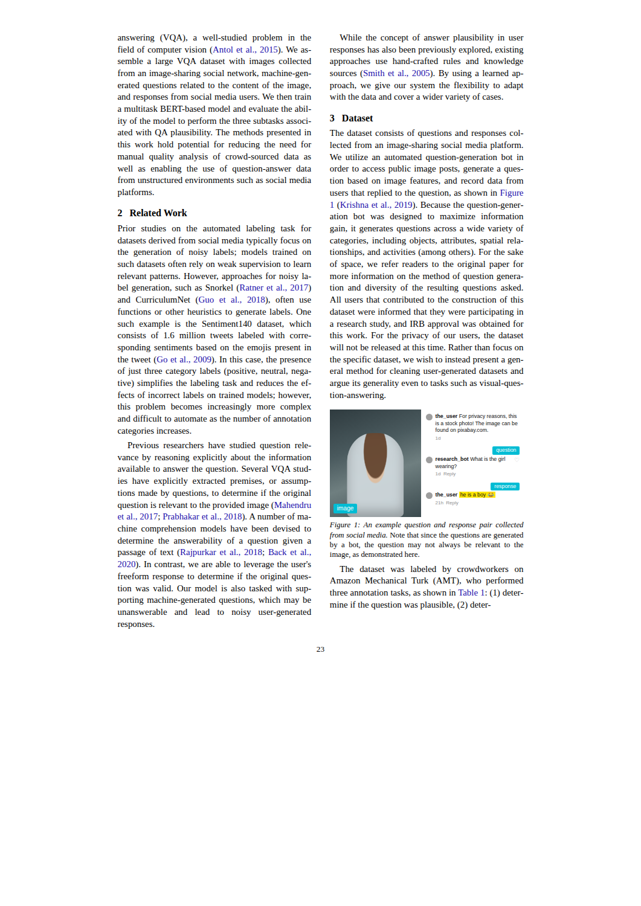answering (VQA), a well-studied problem in the field of computer vision (Antol et al., 2015). We assemble a large VQA dataset with images collected from an image-sharing social network, machine-generated questions related to the content of the image, and responses from social media users. We then train a multitask BERT-based model and evaluate the ability of the model to perform the three subtasks associated with QA plausibility. The methods presented in this work hold potential for reducing the need for manual quality analysis of crowd-sourced data as well as enabling the use of question-answer data from unstructured environments such as social media platforms.
2 Related Work
Prior studies on the automated labeling task for datasets derived from social media typically focus on the generation of noisy labels; models trained on such datasets often rely on weak supervision to learn relevant patterns. However, approaches for noisy label generation, such as Snorkel (Ratner et al., 2017) and CurriculumNet (Guo et al., 2018), often use functions or other heuristics to generate labels. One such example is the Sentiment140 dataset, which consists of 1.6 million tweets labeled with corresponding sentiments based on the emojis present in the tweet (Go et al., 2009). In this case, the presence of just three category labels (positive, neutral, negative) simplifies the labeling task and reduces the effects of incorrect labels on trained models; however, this problem becomes increasingly more complex and difficult to automate as the number of annotation categories increases.
Previous researchers have studied question relevance by reasoning explicitly about the information available to answer the question. Several VQA studies have explicitly extracted premises, or assumptions made by questions, to determine if the original question is relevant to the provided image (Mahendru et al., 2017; Prabhakar et al., 2018). A number of machine comprehension models have been devised to determine the answerability of a question given a passage of text (Rajpurkar et al., 2018; Back et al., 2020). In contrast, we are able to leverage the user's freeform response to determine if the original question was valid. Our model is also tasked with supporting machine-generated questions, which may be unanswerable and lead to noisy user-generated responses.
While the concept of answer plausibility in user responses has also been previously explored, existing approaches use hand-crafted rules and knowledge sources (Smith et al., 2005). By using a learned approach, we give our system the flexibility to adapt with the data and cover a wider variety of cases.
3 Dataset
The dataset consists of questions and responses collected from an image-sharing social media platform. We utilize an automated question-generation bot in order to access public image posts, generate a question based on image features, and record data from users that replied to the question, as shown in Figure 1 (Krishna et al., 2019). Because the question-generation bot was designed to maximize information gain, it generates questions across a wide variety of categories, including objects, attributes, spatial relationships, and activities (among others). For the sake of space, we refer readers to the original paper for more information on the method of question generation and diversity of the resulting questions asked. All users that contributed to the construction of this dataset were informed that they were participating in a research study, and IRB approval was obtained for this work. For the privacy of our users, the dataset will not be released at this time. Rather than focus on the specific dataset, we wish to instead present a general method for cleaning user-generated datasets and argue its generality even to tasks such as visual-question-answering.
image
the_user For privacy reasons, this is a stock photo! The image can be found on pixabay.com.
1d
question
♡ research_bot What is the girl wearing?
1d Reply
response
the_user he is a boy 😂
21h Reply
Figure 1: An example question and response pair collected from social media. Note that since the questions are generated by a bot, the question may not always be relevant to the image, as demonstrated here.
The dataset was labeled by crowdworkers on Amazon Mechanical Turk (AMT), who performed three annotation tasks, as shown in Table 1: (1) determine if the question was plausible, (2) deter-
23